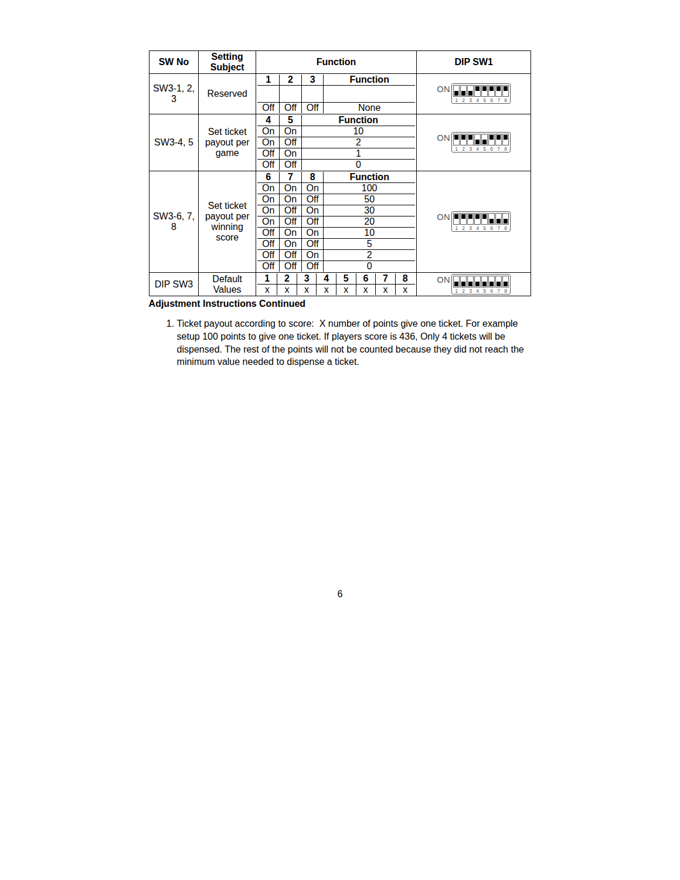| SW No | Setting Subject | Function | DIP SW1 |
| --- | --- | --- | --- |
| SW3-1, 2, 3 | Reserved | / 1 / 2 / 3 / Function / / --- / --- / --- / --- / / Off / Off / Off / None / | ON 1 2 3 4 5 6 7 8 |
| SW3-4, 5 | Set ticket payout per game | / 4 / 5 / Function / / --- / --- / --- / / On / On / 10 / / On / Off / 2 / / Off / On / 1 / / Off / Off / 0 / | ON 1 2 3 4 5 6 7 8 |
| SW3-6, 7, 8 | Set ticket payout per winning score | / 6 / 7 / 8 / Function / / --- / --- / --- / --- / / On / On / On / 100 / / On / On / Off / 50 / / On / Off / On / 30 / / On / Off / Off / 20 / / Off / On / On / 10 / / Off / On / Off / 5 / / Off / Off / On / 2 / / Off / Off / Off / 0 / | ON 1 2 3 4 5 6 7 8 |
| DIP SW3 | Default Values | / 1 / 2 / 3 / 4 / 5 / 6 / 7 / 8 / / --- / --- / --- / --- / --- / --- / --- / --- / / x / x / x / x / x / x / x / x / | ON 1 2 3 4 5 6 7 8 |
Adjustment Instructions Continued
Ticket payout according to score: X number of points give one ticket. For example setup 100 points to give one ticket. If players score is 436, Only 4 tickets will be dispensed. The rest of the points will not be counted because they did not reach the minimum value needed to dispense a ticket.
6